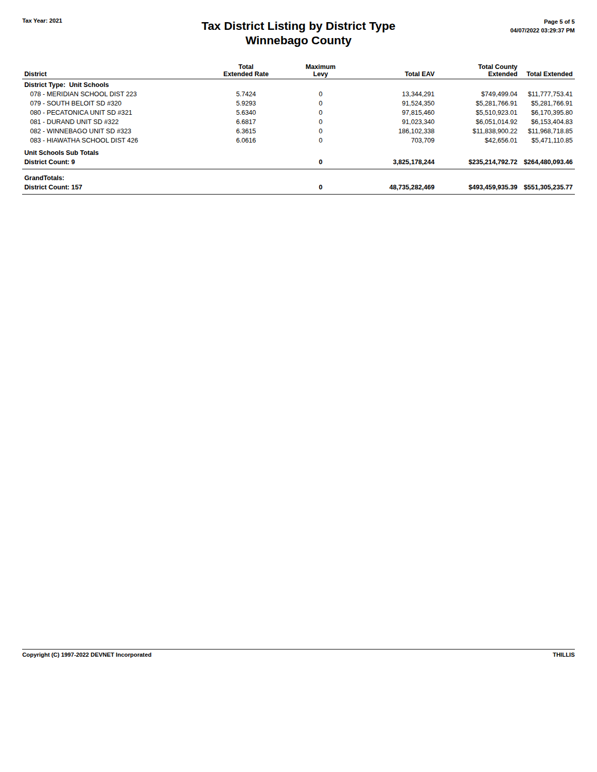Tax Year: 2021
Page 5 of 5
04/07/2022 03:29:37 PM
Tax District Listing by District Type
Winnebago County
| District | Total Extended Rate | Maximum Levy | Total EAV | Total County Extended | Total Extended |
| --- | --- | --- | --- | --- | --- |
| District Type: Unit Schools |
| 078 - MERIDIAN SCHOOL DIST 223 | 5.7424 | 0 | 13,344,291 | $749,499.04 | $11,777,753.41 |
| 079 - SOUTH BELOIT SD #320 | 5.9293 | 0 | 91,524,350 | $5,281,766.91 | $5,281,766.91 |
| 080 - PECATONICA UNIT SD #321 | 5.6340 | 0 | 97,815,460 | $5,510,923.01 | $6,170,395.80 |
| 081 - DURAND UNIT SD #322 | 6.6817 | 0 | 91,023,340 | $6,051,014.92 | $6,153,404.83 |
| 082 - WINNEBAGO UNIT SD #323 | 6.3615 | 0 | 186,102,338 | $11,838,900.22 | $11,968,718.85 |
| 083 - HIAWATHA SCHOOL DIST 426 | 6.0616 | 0 | 703,709 | $42,656.01 | $5,471,110.85 |
| Unit Schools Sub Totals |
| District Count: 9 | | 0 | 3,825,178,244 | $235,214,792.72 | $264,480,093.46 |
| GrandTotals: |
| District Count: 157 | | 0 | 48,735,282,469 | $493,459,935.39 | $551,305,235.77 |
Copyright (C) 1997-2022 DEVNET Incorporated THILLIS